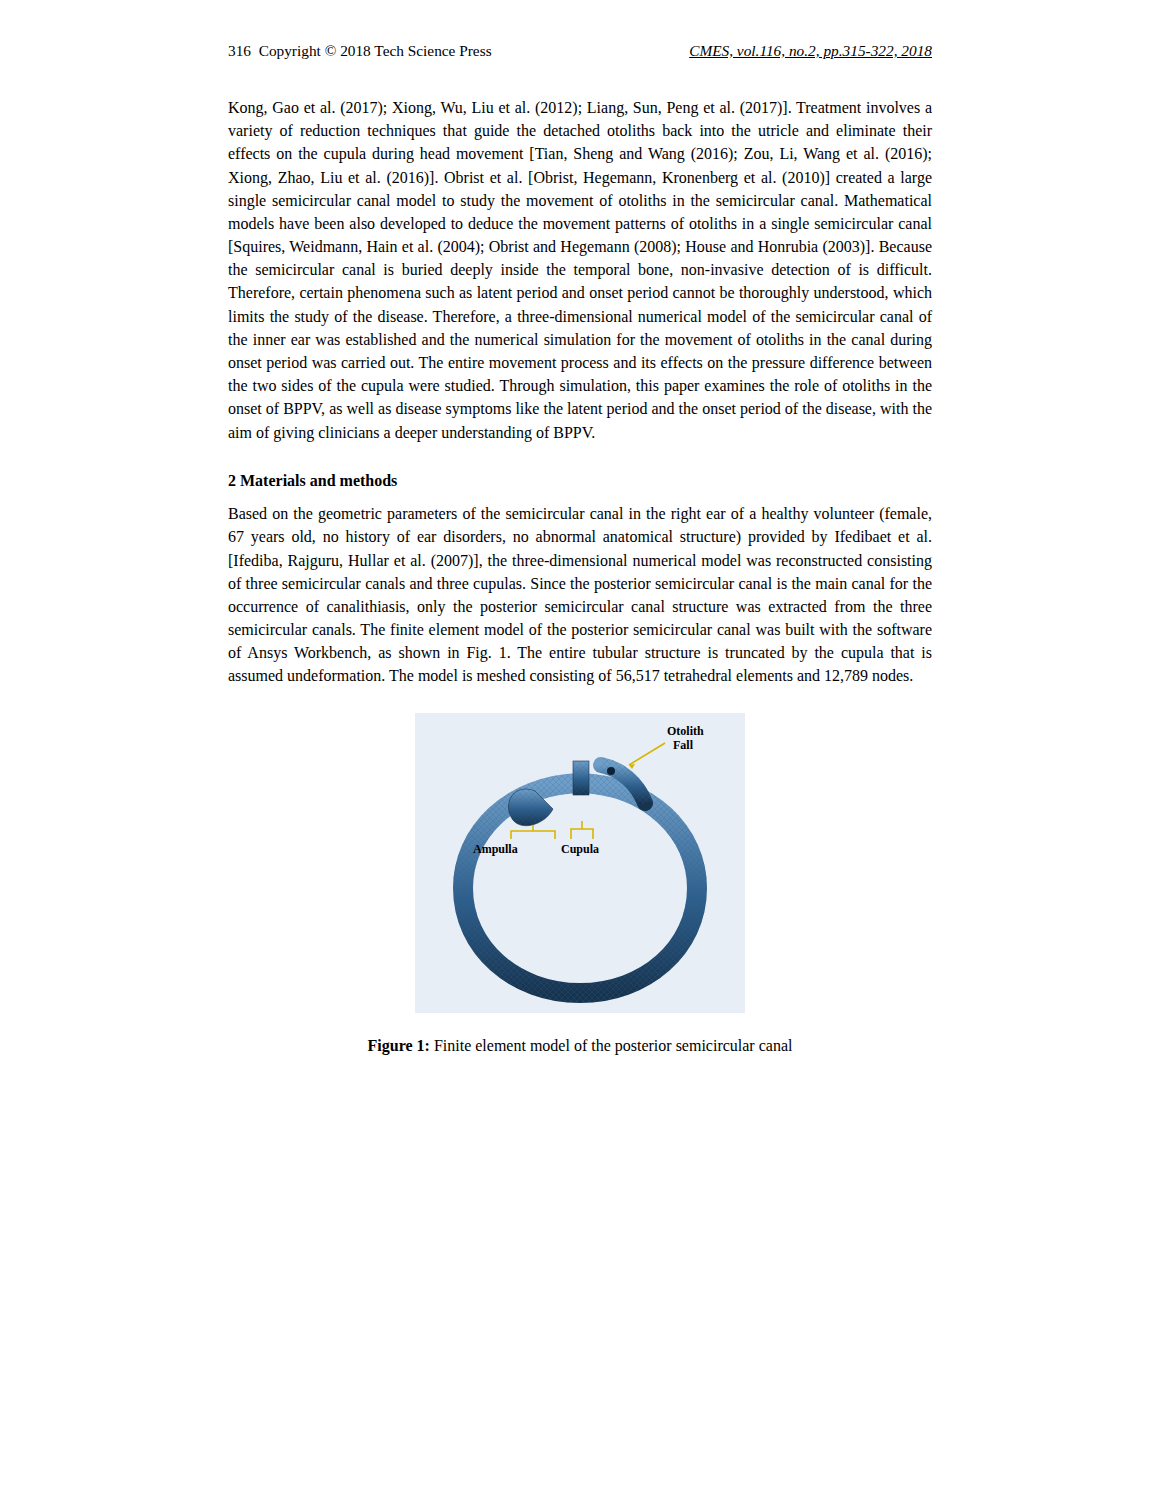316 Copyright © 2018 Tech Science Press CMES, vol.116, no.2, pp.315-322, 2018
Kong, Gao et al. (2017); Xiong, Wu, Liu et al. (2012); Liang, Sun, Peng et al. (2017)]. Treatment involves a variety of reduction techniques that guide the detached otoliths back into the utricle and eliminate their effects on the cupula during head movement [Tian, Sheng and Wang (2016); Zou, Li, Wang et al. (2016); Xiong, Zhao, Liu et al. (2016)]. Obrist et al. [Obrist, Hegemann, Kronenberg et al. (2010)] created a large single semicircular canal model to study the movement of otoliths in the semicircular canal. Mathematical models have been also developed to deduce the movement patterns of otoliths in a single semicircular canal [Squires, Weidmann, Hain et al. (2004); Obrist and Hegemann (2008); House and Honrubia (2003)]. Because the semicircular canal is buried deeply inside the temporal bone, non-invasive detection of is difficult. Therefore, certain phenomena such as latent period and onset period cannot be thoroughly understood, which limits the study of the disease. Therefore, a three-dimensional numerical model of the semicircular canal of the inner ear was established and the numerical simulation for the movement of otoliths in the canal during onset period was carried out. The entire movement process and its effects on the pressure difference between the two sides of the cupula were studied. Through simulation, this paper examines the role of otoliths in the onset of BPPV, as well as disease symptoms like the latent period and the onset period of the disease, with the aim of giving clinicians a deeper understanding of BPPV.
2 Materials and methods
Based on the geometric parameters of the semicircular canal in the right ear of a healthy volunteer (female, 67 years old, no history of ear disorders, no abnormal anatomical structure) provided by Ifedibaet et al. [Ifediba, Rajguru, Hullar et al. (2007)], the three-dimensional numerical model was reconstructed consisting of three semicircular canals and three cupulas. Since the posterior semicircular canal is the main canal for the occurrence of canalithiasis, only the posterior semicircular canal structure was extracted from the three semicircular canals. The finite element model of the posterior semicircular canal was built with the software of Ansys Workbench, as shown in Fig. 1. The entire tubular structure is truncated by the cupula that is assumed undeformation. The model is meshed consisting of 56,517 tetrahedral elements and 12,789 nodes.
Otolith Fall Ampulla Cupula
Figure 1: Finite element model of the posterior semicircular canal